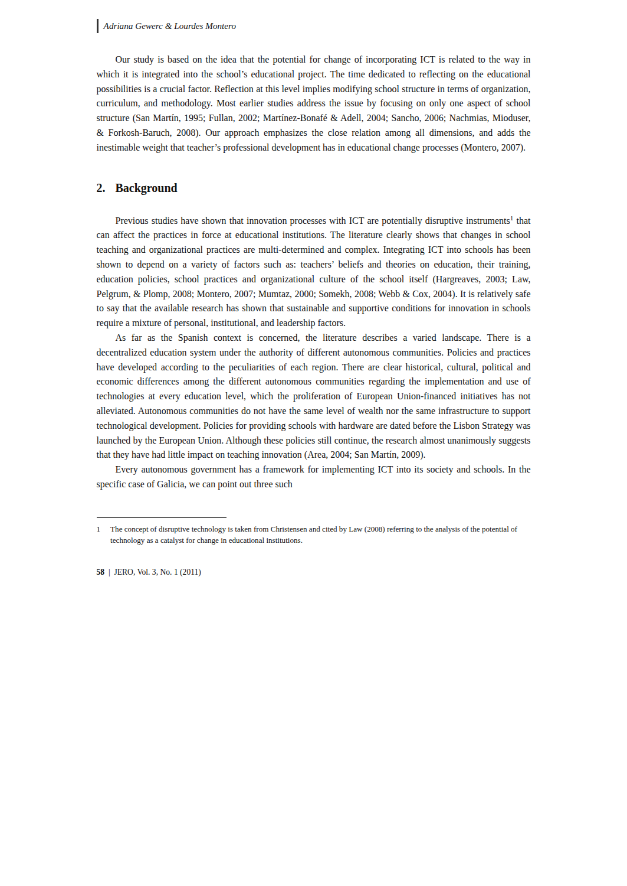Adriana Gewerc & Lourdes Montero
Our study is based on the idea that the potential for change of incorporating ICT is related to the way in which it is integrated into the school’s educational project. The time dedicated to reflecting on the educational possibilities is a crucial factor. Reflection at this level implies modifying school structure in terms of organization, curriculum, and methodology. Most earlier studies address the issue by focusing on only one aspect of school structure (San Martín, 1995; Fullan, 2002; Martínez-Bonafé & Adell, 2004; Sancho, 2006; Nachmias, Mioduser, & Forkosh-Baruch, 2008). Our approach emphasizes the close relation among all dimensions, and adds the inestimable weight that teacher’s professional development has in educational change processes (Montero, 2007).
2. Background
Previous studies have shown that innovation processes with ICT are potentially disruptive instruments1 that can affect the practices in force at educational institutions. The literature clearly shows that changes in school teaching and organizational practices are multi-determined and complex. Integrating ICT into schools has been shown to depend on a variety of factors such as: teachers’ beliefs and theories on education, their training, education policies, school practices and organizational culture of the school itself (Hargreaves, 2003; Law, Pelgrum, & Plomp, 2008; Montero, 2007; Mumtaz, 2000; Somekh, 2008; Webb & Cox, 2004). It is relatively safe to say that the available research has shown that sustainable and supportive conditions for innovation in schools require a mixture of personal, institutional, and leadership factors.
As far as the Spanish context is concerned, the literature describes a varied landscape. There is a decentralized education system under the authority of different autonomous communities. Policies and practices have developed according to the peculiarities of each region. There are clear historical, cultural, political and economic differences among the different autonomous communities regarding the implementation and use of technologies at every education level, which the proliferation of European Union-financed initiatives has not alleviated. Autonomous communities do not have the same level of wealth nor the same infrastructure to support technological development. Policies for providing schools with hardware are dated before the Lisbon Strategy was launched by the European Union. Although these policies still continue, the research almost unanimously suggests that they have had little impact on teaching innovation (Area, 2004; San Martín, 2009).
Every autonomous government has a framework for implementing ICT into its society and schools. In the specific case of Galicia, we can point out three such
1 The concept of disruptive technology is taken from Christensen and cited by Law (2008) referring to the analysis of the potential of technology as a catalyst for change in educational institutions.
58 | JERO, Vol. 3, No. 1 (2011)